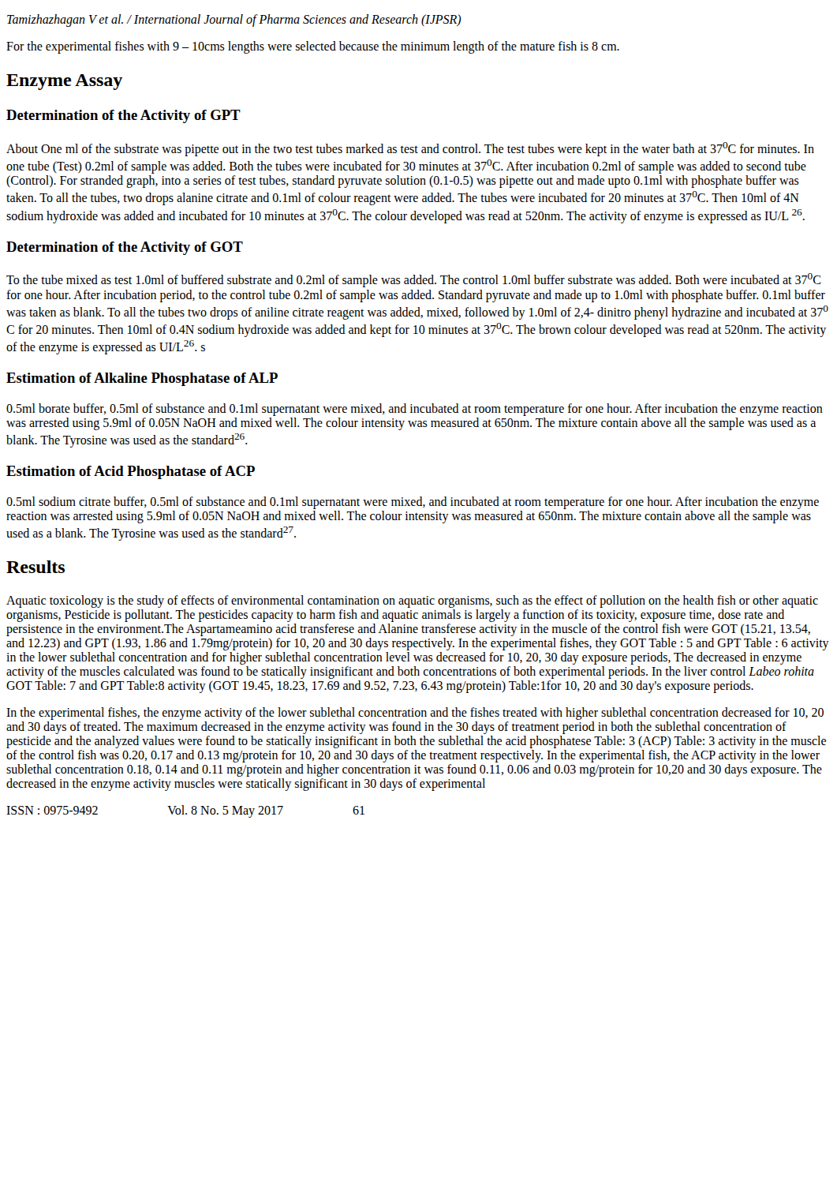Tamizhazhagan V et al. / International Journal of Pharma Sciences and Research (IJPSR)
For the experimental fishes with 9 – 10cms lengths were selected because the minimum length of the mature fish is 8 cm.
Enzyme Assay
Determination of the Activity of GPT
About One ml of the substrate was pipette out in the two test tubes marked as test and control. The test tubes were kept in the water bath at 370C for minutes. In one tube (Test) 0.2ml of sample was added. Both the tubes were incubated for 30 minutes at 370C. After incubation 0.2ml of sample was added to second tube (Control). For stranded graph, into a series of test tubes, standard pyruvate solution (0.1-0.5) was pipette out and made upto 0.1ml with phosphate buffer was taken. To all the tubes, two drops alanine citrate and 0.1ml of colour reagent were added. The tubes were incubated for 20 minutes at 370C. Then 10ml of 4N sodium hydroxide was added and incubated for 10 minutes at 370C. The colour developed was read at 520nm. The activity of enzyme is expressed as IU/L 26.
Determination of the Activity of GOT
To the tube mixed as test 1.0ml of buffered substrate and 0.2ml of sample was added. The control 1.0ml buffer substrate was added. Both were incubated at 370C for one hour. After incubation period, to the control tube 0.2ml of sample was added. Standard pyruvate and made up to 1.0ml with phosphate buffer. 0.1ml buffer was taken as blank. To all the tubes two drops of aniline citrate reagent was added, mixed, followed by 1.0ml of 2,4- dinitro phenyl hydrazine and incubated at 370 C for 20 minutes. Then 10ml of 0.4N sodium hydroxide was added and kept for 10 minutes at 370C. The brown colour developed was read at 520nm. The activity of the enzyme is expressed as UI/L26. s
Estimation of Alkaline Phosphatase of ALP
0.5ml borate buffer, 0.5ml of substance and 0.1ml supernatant were mixed, and incubated at room temperature for one hour. After incubation the enzyme reaction was arrested using 5.9ml of 0.05N NaOH and mixed well. The colour intensity was measured at 650nm. The mixture contain above all the sample was used as a blank. The Tyrosine was used as the standard26.
Estimation of Acid Phosphatase of ACP
0.5ml sodium citrate buffer, 0.5ml of substance and 0.1ml supernatant were mixed, and incubated at room temperature for one hour. After incubation the enzyme reaction was arrested using 5.9ml of 0.05N NaOH and mixed well. The colour intensity was measured at 650nm. The mixture contain above all the sample was used as a blank. The Tyrosine was used as the standard27.
Results
Aquatic toxicology is the study of effects of environmental contamination on aquatic organisms, such as the effect of pollution on the health fish or other aquatic organisms, Pesticide is pollutant. The pesticides capacity to harm fish and aquatic animals is largely a function of its toxicity, exposure time, dose rate and persistence in the environment.The Aspartameamino acid transferese and Alanine transferese activity in the muscle of the control fish were GOT (15.21, 13.54, and 12.23) and GPT (1.93, 1.86 and 1.79mg/protein) for 10, 20 and 30 days respectively. In the experimental fishes, they GOT Table : 5 and GPT Table : 6 activity in the lower sublethal concentration and for higher sublethal concentration level was decreased for 10, 20, 30 day exposure periods, The decreased in enzyme activity of the muscles calculated was found to be statically insignificant and both concentrations of both experimental periods. In the liver control Labeo rohita GOT Table: 7 and GPT Table:8 activity (GOT 19.45, 18.23, 17.69 and 9.52, 7.23, 6.43 mg/protein) Table:1for 10, 20 and 30 day's exposure periods.
In the experimental fishes, the enzyme activity of the lower sublethal concentration and the fishes treated with higher sublethal concentration decreased for 10, 20 and 30 days of treated. The maximum decreased in the enzyme activity was found in the 30 days of treatment period in both the sublethal concentration of pesticide and the analyzed values were found to be statically insignificant in both the sublethal the acid phosphatese Table: 3 (ACP) Table: 3 activity in the muscle of the control fish was 0.20, 0.17 and 0.13 mg/protein for 10, 20 and 30 days of the treatment respectively. In the experimental fish, the ACP activity in the lower sublethal concentration 0.18, 0.14 and 0.11 mg/protein and higher concentration it was found 0.11, 0.06 and 0.03 mg/protein for 10,20 and 30 days exposure. The decreased in the enzyme activity muscles were statically significant in 30 days of experimental
ISSN : 0975-9492 Vol. 8 No. 5 May 2017 61